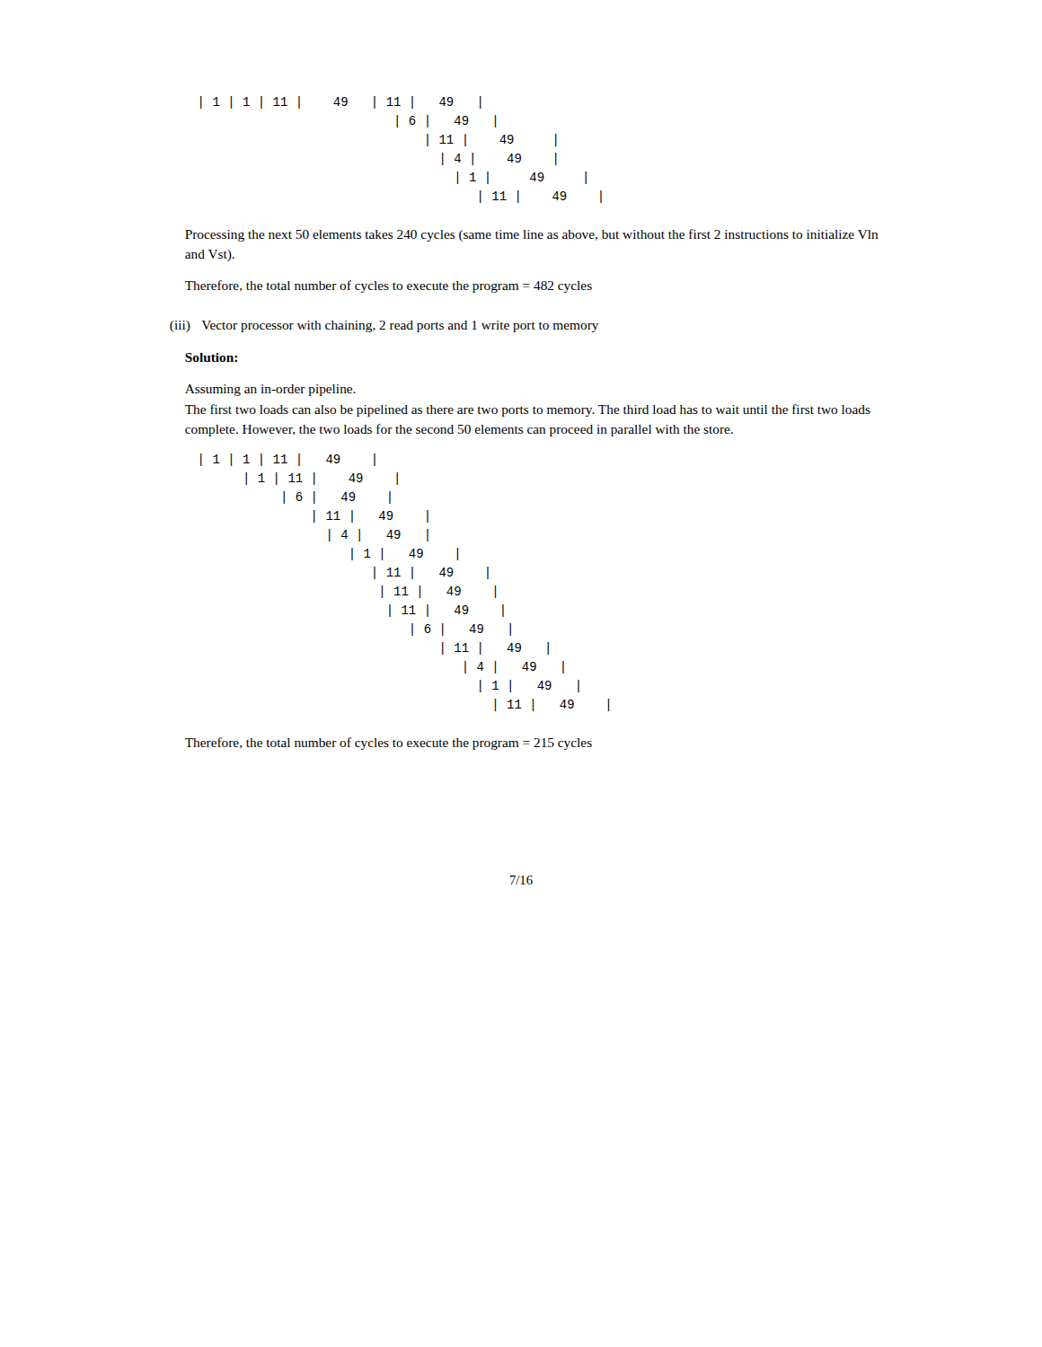| 1 | 1 | 11 | 49 | 11 | 49 | | 6 | 49 | | 11 | 49 | | 4 | 49 | | 1 | 49 | | 11 | 49 |
Processing the next 50 elements takes 240 cycles (same time line as above, but without the first 2 instructions to initialize Vln and Vst).
Therefore, the total number of cycles to execute the program = 482 cycles
(iii)
Vector processor with chaining, 2 read ports and 1 write port to memory
Solution:
Assuming an in-order pipeline.
The first two loads can also be pipelined as there are two ports to memory. The third load has to wait until the first two loads complete. However, the two loads for the second 50 elements can proceed in parallel with the store.
| 1 | 1 | 11 | 49 | | 1 | 11 | 49 | | 6 | 49 | | 11 | 49 | | 4 | 49 | | 1 | 49 | | 11 | 49 | | 11 | 49 | | 11 | 49 | | 6 | 49 | | 11 | 49 | | 4 | 49 | | 1 | 49 | | 11 | 49 |
Therefore, the total number of cycles to execute the program = 215 cycles
7/16